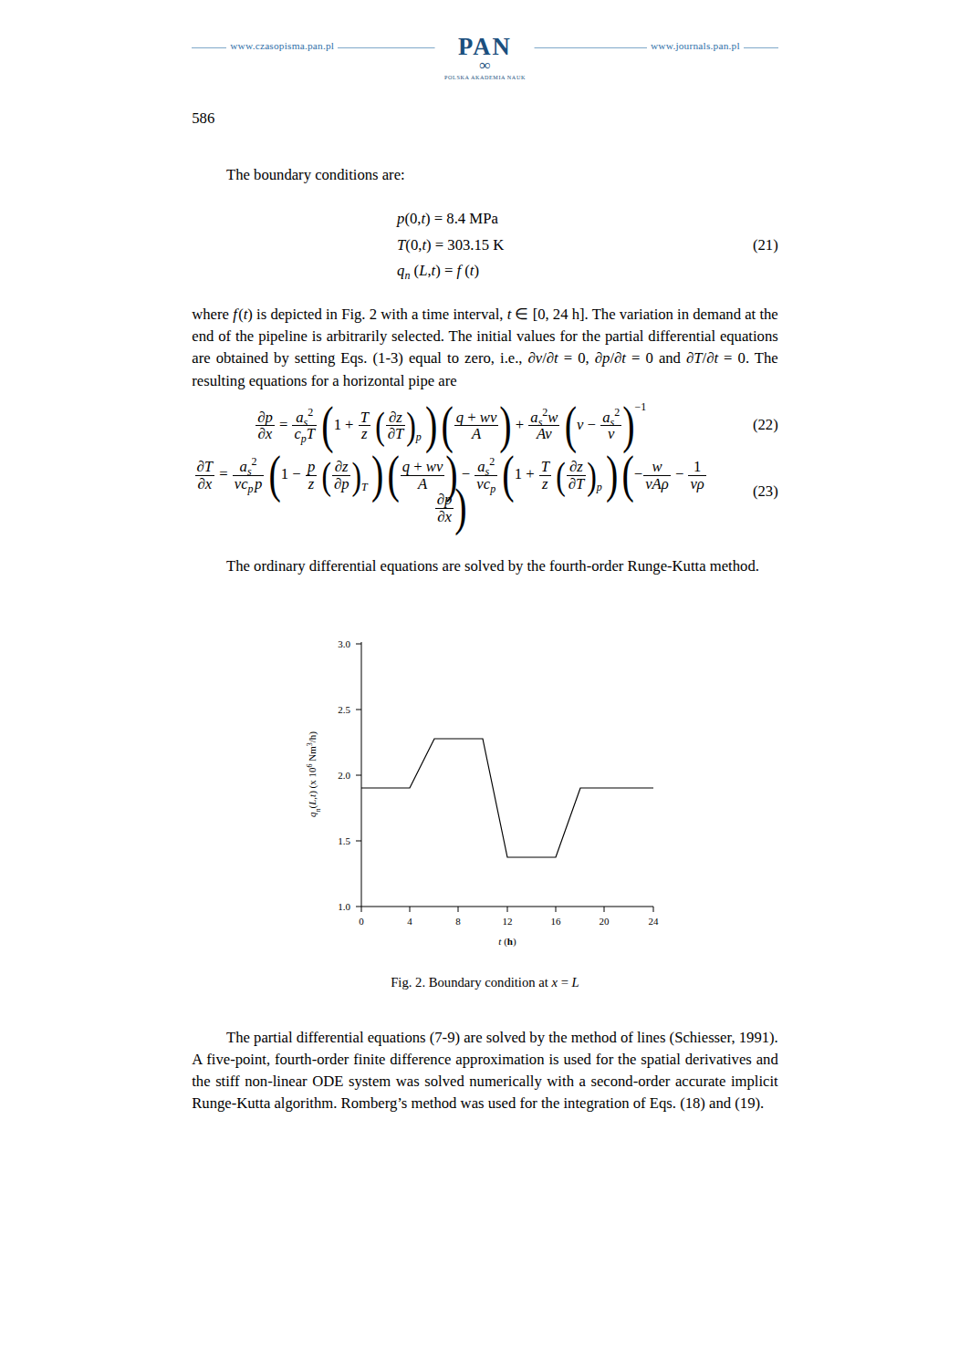www.czasopisma.pan.pl
PAN
∞
POLSKA AKADEMIA NAUK
www.journals.pan.pl
586
The boundary conditions are:
p(0,t) = 8.4 MPa
T(0,t) = 303.15 K
qn (L,t) = f (t)
(21)
where f (t) is depicted in Fig. 2 with a time interval, t ∈ [0, 24 h]. The variation in demand at the end of the pipeline is arbitrarily selected. The initial values for the partial differential equations are obtained by setting Eqs. (1-3) equal to zero, i.e., ∂v/∂t = 0, ∂p/∂t = 0 and ∂T/∂t = 0. The resulting equations for a horizontal pipe are
∂p∂x = as2 cpT (1 + Tz (∂z∂T) p ) (q + wv A) + as2w Av (v − as2 v)−1
(22)
∂T∂x = as2 vcp p (1 − pz (∂z∂p) T ) (q + wv A) − as2 vcp (1 + Tz (∂z∂T) p ) (−wvAρ − 1 vρ ∂p∂x)
(23)
The ordinary differential equations are solved by the fourth-order Runge-Kutta method.
1.0 1.5 2.0 2.5 3.0 0 4 8 12 16 20 24 t (h) qn(L,t) (x 106 Nm3/h)
Fig. 2. Boundary condition at x = L
The partial differential equations (7-9) are solved by the method of lines (Schiesser, 1991). A five-point, fourth-order finite difference approximation is used for the spatial derivatives and the stiff non-linear ODE system was solved numerically with a second-order accurate implicit Runge-Kutta algorithm. Romberg’s method was used for the integration of Eqs. (18) and (19).